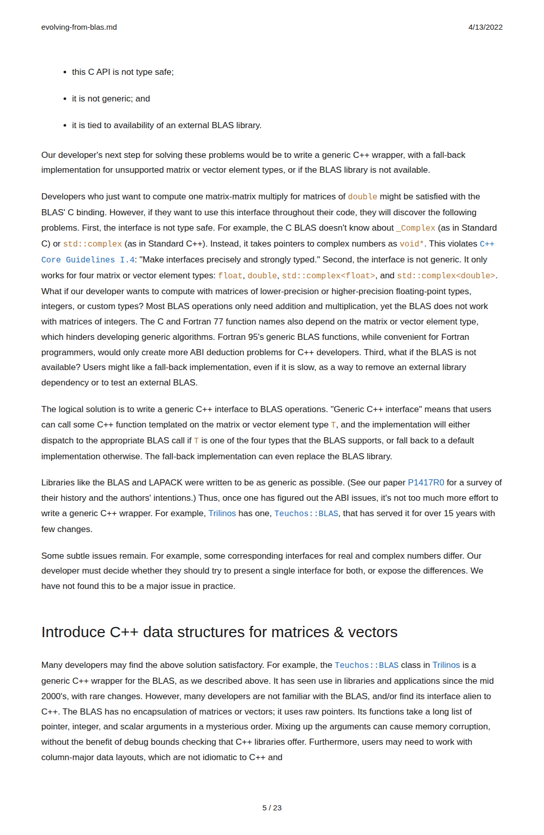evolving-from-blas.md 4/13/2022
this C API is not type safe;
it is not generic; and
it is tied to availability of an external BLAS library.
Our developer's next step for solving these problems would be to write a generic C++ wrapper, with a fall-back implementation for unsupported matrix or vector element types, or if the BLAS library is not available.
Developers who just want to compute one matrix-matrix multiply for matrices of double might be satisfied with the BLAS' C binding. However, if they want to use this interface throughout their code, they will discover the following problems. First, the interface is not type safe. For example, the C BLAS doesn't know about _Complex (as in Standard C) or std::complex (as in Standard C++). Instead, it takes pointers to complex numbers as void*. This violates C++ Core Guidelines I.4: "Make interfaces precisely and strongly typed." Second, the interface is not generic. It only works for four matrix or vector element types: float, double, std::complex<float>, and std::complex<double>. What if our developer wants to compute with matrices of lower-precision or higher-precision floating-point types, integers, or custom types? Most BLAS operations only need addition and multiplication, yet the BLAS does not work with matrices of integers. The C and Fortran 77 function names also depend on the matrix or vector element type, which hinders developing generic algorithms. Fortran 95's generic BLAS functions, while convenient for Fortran programmers, would only create more ABI deduction problems for C++ developers. Third, what if the BLAS is not available? Users might like a fall-back implementation, even if it is slow, as a way to remove an external library dependency or to test an external BLAS.
The logical solution is to write a generic C++ interface to BLAS operations. "Generic C++ interface" means that users can call some C++ function templated on the matrix or vector element type T, and the implementation will either dispatch to the appropriate BLAS call if T is one of the four types that the BLAS supports, or fall back to a default implementation otherwise. The fall-back implementation can even replace the BLAS library.
Libraries like the BLAS and LAPACK were written to be as generic as possible. (See our paper P1417R0 for a survey of their history and the authors' intentions.) Thus, once one has figured out the ABI issues, it's not too much more effort to write a generic C++ wrapper. For example, Trilinos has one, Teuchos::BLAS, that has served it for over 15 years with few changes.
Some subtle issues remain. For example, some corresponding interfaces for real and complex numbers differ. Our developer must decide whether they should try to present a single interface for both, or expose the differences. We have not found this to be a major issue in practice.
Introduce C++ data structures for matrices & vectors
Many developers may find the above solution satisfactory. For example, the Teuchos::BLAS class in Trilinos is a generic C++ wrapper for the BLAS, as we described above. It has seen use in libraries and applications since the mid 2000's, with rare changes. However, many developers are not familiar with the BLAS, and/or find its interface alien to C++. The BLAS has no encapsulation of matrices or vectors; it uses raw pointers. Its functions take a long list of pointer, integer, and scalar arguments in a mysterious order. Mixing up the arguments can cause memory corruption, without the benefit of debug bounds checking that C++ libraries offer. Furthermore, users may need to work with column-major data layouts, which are not idiomatic to C++ and
5 / 23